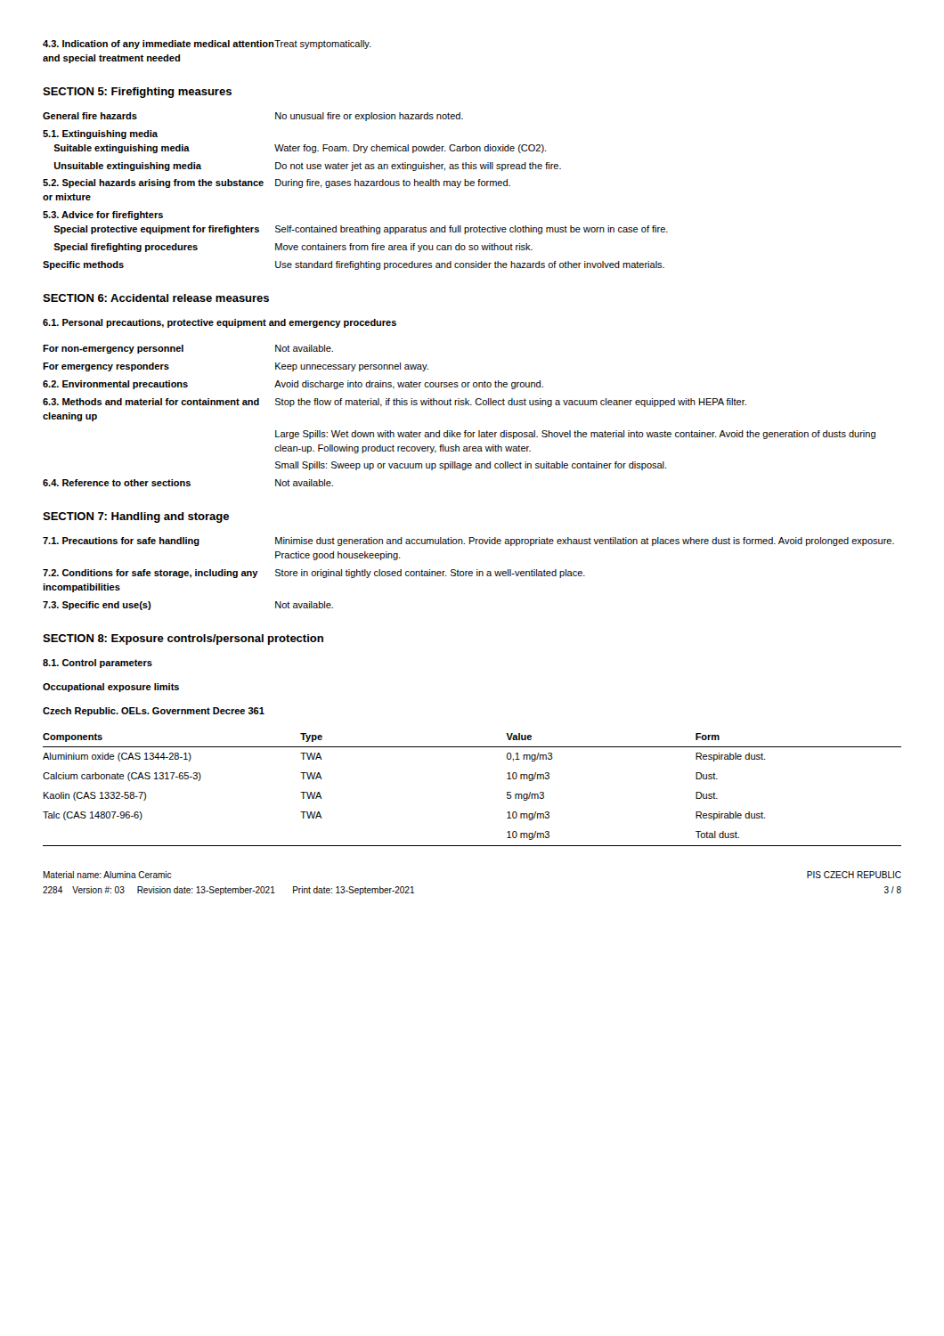| 4.3. Indication of any immediate medical attention and special treatment needed | Treat symptomatically. |
SECTION 5: Firefighting measures
| General fire hazards | No unusual fire or explosion hazards noted. |
| 5.1. Extinguishing media Suitable extinguishing media | Water fog. Foam. Dry chemical powder. Carbon dioxide (CO2). |
| Unsuitable extinguishing media | Do not use water jet as an extinguisher, as this will spread the fire. |
| 5.2. Special hazards arising from the substance or mixture | During fire, gases hazardous to health may be formed. |
| 5.3. Advice for firefighters Special protective equipment for firefighters | Self-contained breathing apparatus and full protective clothing must be worn in case of fire. |
| Special firefighting procedures | Move containers from fire area if you can do so without risk. |
| Specific methods | Use standard firefighting procedures and consider the hazards of other involved materials. |
SECTION 6: Accidental release measures
6.1. Personal precautions, protective equipment and emergency procedures
| For non-emergency personnel | Not available. |
| For emergency responders | Keep unnecessary personnel away. |
| 6.2. Environmental precautions | Avoid discharge into drains, water courses or onto the ground. |
| 6.3. Methods and material for containment and cleaning up | Stop the flow of material, if this is without risk. Collect dust using a vacuum cleaner equipped with HEPA filter. |
| | Large Spills: Wet down with water and dike for later disposal. Shovel the material into waste container. Avoid the generation of dusts during clean-up. Following product recovery, flush area with water. |
| | Small Spills: Sweep up or vacuum up spillage and collect in suitable container for disposal. |
| 6.4. Reference to other sections | Not available. |
SECTION 7: Handling and storage
| 7.1. Precautions for safe handling | Minimise dust generation and accumulation. Provide appropriate exhaust ventilation at places where dust is formed. Avoid prolonged exposure. Practice good housekeeping. |
| 7.2. Conditions for safe storage, including any incompatibilities | Store in original tightly closed container. Store in a well-ventilated place. |
| 7.3. Specific end use(s) | Not available. |
SECTION 8: Exposure controls/personal protection
8.1. Control parameters
Occupational exposure limits
Czech Republic. OELs. Government Decree 361
| Components | Type | Value | Form |
| --- | --- | --- | --- |
| Aluminium oxide (CAS 1344-28-1) | TWA | 0,1 mg/m3 | Respirable dust. |
| Calcium carbonate (CAS 1317-65-3) | TWA | 10 mg/m3 | Dust. |
| Kaolin (CAS 1332-58-7) | TWA | 5 mg/m3 | Dust. |
| Talc (CAS 14807-96-6) | TWA | 10 mg/m3 | Respirable dust. |
| | | 10 mg/m3 | Total dust. |
Material name: Alumina Ceramic
PIS CZECH REPUBLIC
2284 Version #: 03 Revision date: 13-September-2021 Print date: 13-September-2021
3 / 8